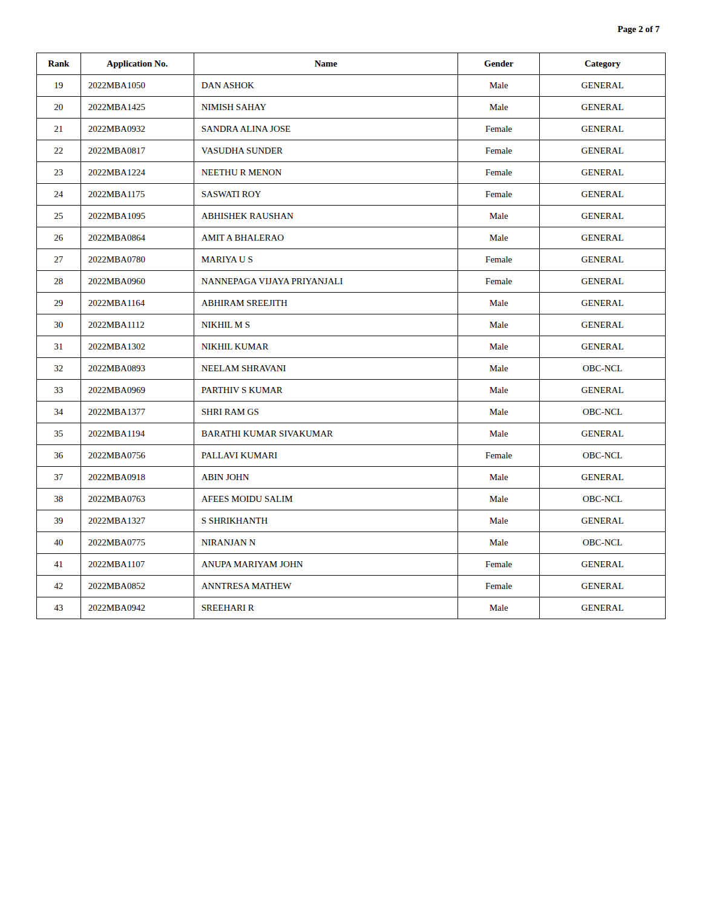Page 2 of 7
| Rank | Application No. | Name | Gender | Category |
| --- | --- | --- | --- | --- |
| 19 | 2022MBA1050 | DAN ASHOK | Male | GENERAL |
| 20 | 2022MBA1425 | NIMISH SAHAY | Male | GENERAL |
| 21 | 2022MBA0932 | SANDRA ALINA JOSE | Female | GENERAL |
| 22 | 2022MBA0817 | VASUDHA SUNDER | Female | GENERAL |
| 23 | 2022MBA1224 | NEETHU R MENON | Female | GENERAL |
| 24 | 2022MBA1175 | SASWATI ROY | Female | GENERAL |
| 25 | 2022MBA1095 | ABHISHEK RAUSHAN | Male | GENERAL |
| 26 | 2022MBA0864 | AMIT A BHALERAO | Male | GENERAL |
| 27 | 2022MBA0780 | MARIYA U S | Female | GENERAL |
| 28 | 2022MBA0960 | NANNEPAGA VIJAYA PRIYANJALI | Female | GENERAL |
| 29 | 2022MBA1164 | ABHIRAM SREEJITH | Male | GENERAL |
| 30 | 2022MBA1112 | NIKHIL M S | Male | GENERAL |
| 31 | 2022MBA1302 | NIKHIL KUMAR | Male | GENERAL |
| 32 | 2022MBA0893 | NEELAM SHRAVANI | Male | OBC-NCL |
| 33 | 2022MBA0969 | PARTHIV S KUMAR | Male | GENERAL |
| 34 | 2022MBA1377 | SHRI RAM GS | Male | OBC-NCL |
| 35 | 2022MBA1194 | BARATHI KUMAR SIVAKUMAR | Male | GENERAL |
| 36 | 2022MBA0756 | PALLAVI KUMARI | Female | OBC-NCL |
| 37 | 2022MBA0918 | ABIN JOHN | Male | GENERAL |
| 38 | 2022MBA0763 | AFEES MOIDU SALIM | Male | OBC-NCL |
| 39 | 2022MBA1327 | S SHRIKHANTH | Male | GENERAL |
| 40 | 2022MBA0775 | NIRANJAN N | Male | OBC-NCL |
| 41 | 2022MBA1107 | ANUPA MARIYAM JOHN | Female | GENERAL |
| 42 | 2022MBA0852 | ANNTRESA MATHEW | Female | GENERAL |
| 43 | 2022MBA0942 | SREEHARI R | Male | GENERAL |